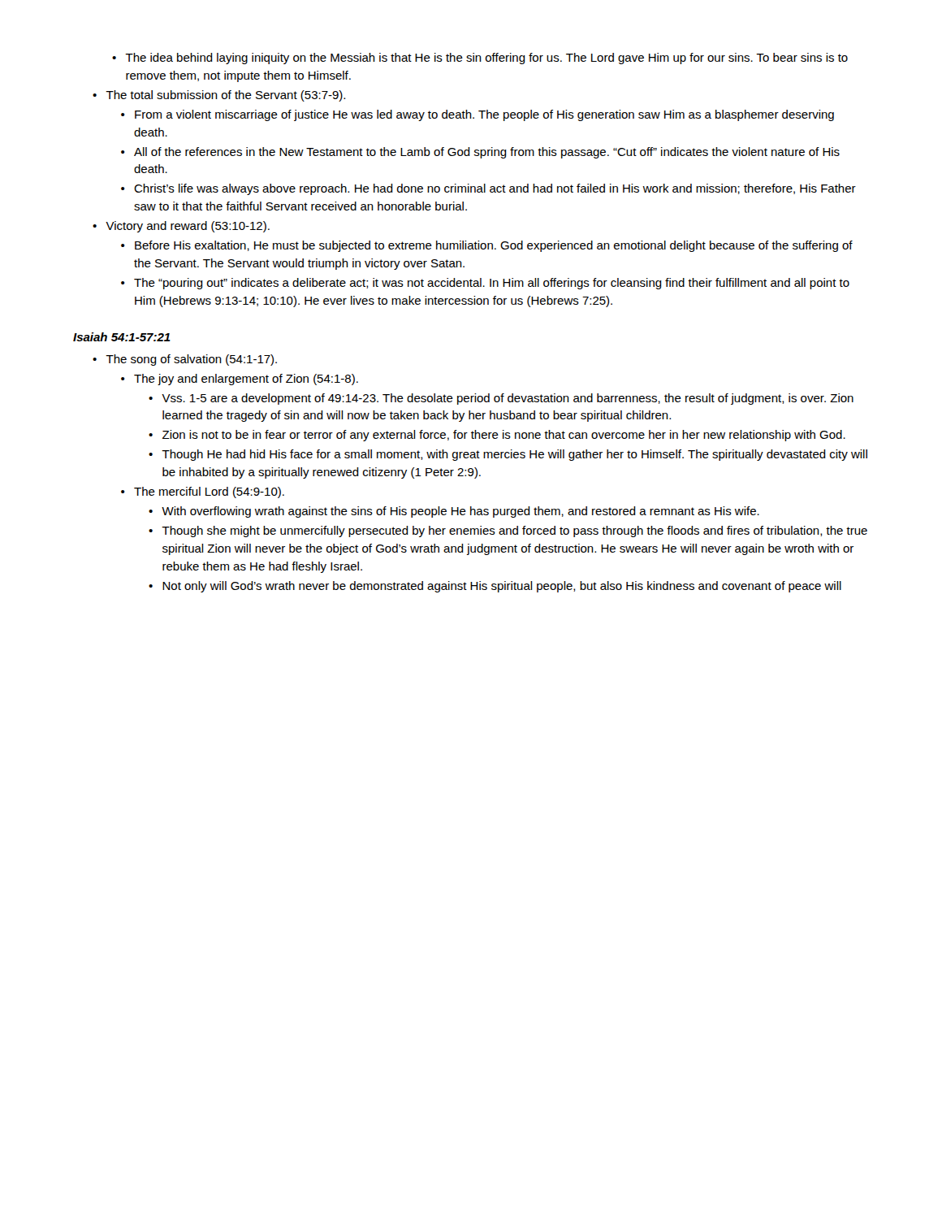The idea behind laying iniquity on the Messiah is that He is the sin offering for us. The Lord gave Him up for our sins. To bear sins is to remove them, not impute them to Himself.
The total submission of the Servant (53:7-9).
From a violent miscarriage of justice He was led away to death. The people of His generation saw Him as a blasphemer deserving death.
All of the references in the New Testament to the Lamb of God spring from this passage. “Cut off” indicates the violent nature of His death.
Christ’s life was always above reproach. He had done no criminal act and had not failed in His work and mission; therefore, His Father saw to it that the faithful Servant received an honorable burial.
Victory and reward (53:10-12).
Before His exaltation, He must be subjected to extreme humiliation. God experienced an emotional delight because of the suffering of the Servant. The Servant would triumph in victory over Satan.
The “pouring out” indicates a deliberate act; it was not accidental. In Him all offerings for cleansing find their fulfillment and all point to Him (Hebrews 9:13-14; 10:10). He ever lives to make intercession for us (Hebrews 7:25).
Isaiah 54:1-57:21
The song of salvation (54:1-17).
The joy and enlargement of Zion (54:1-8).
Vss. 1-5 are a development of 49:14-23. The desolate period of devastation and barrenness, the result of judgment, is over. Zion learned the tragedy of sin and will now be taken back by her husband to bear spiritual children.
Zion is not to be in fear or terror of any external force, for there is none that can overcome her in her new relationship with God.
Though He had hid His face for a small moment, with great mercies He will gather her to Himself. The spiritually devastated city will be inhabited by a spiritually renewed citizenry (1 Peter 2:9).
The merciful Lord (54:9-10).
With overflowing wrath against the sins of His people He has purged them, and restored a remnant as His wife.
Though she might be unmercifully persecuted by her enemies and forced to pass through the floods and fires of tribulation, the true spiritual Zion will never be the object of God’s wrath and judgment of destruction. He swears He will never again be wroth with or rebuke them as He had fleshly Israel.
Not only will God’s wrath never be demonstrated against His spiritual people, but also His kindness and covenant of peace will